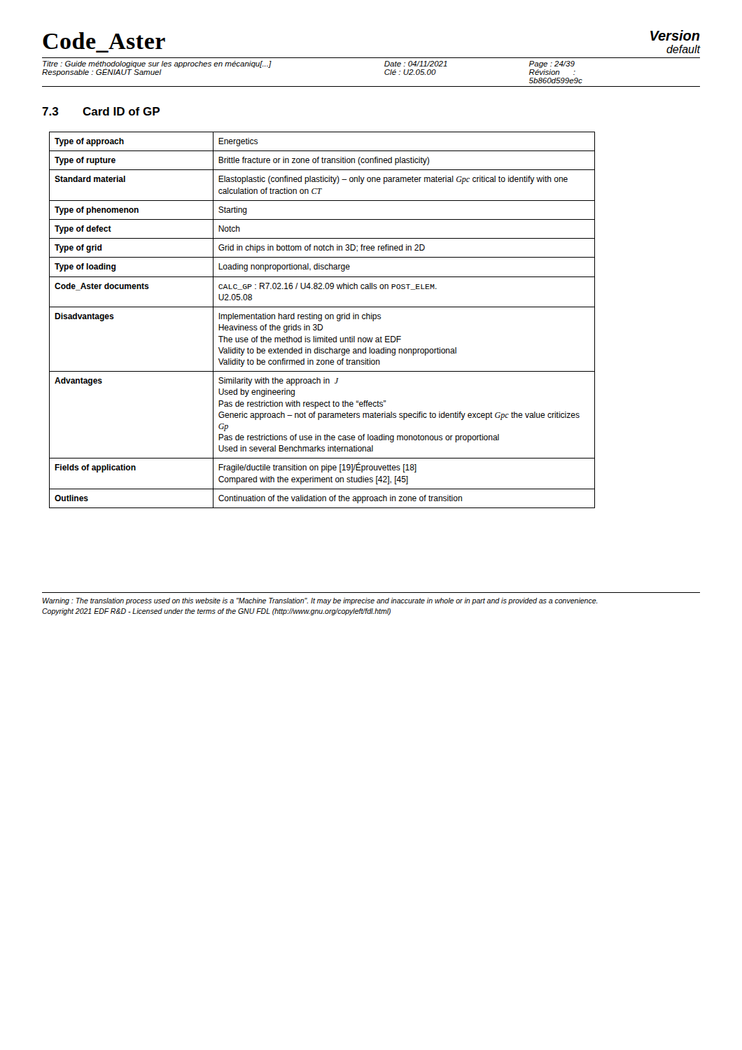Version
default
Code_Aster
| Titre : Guide méthodologique sur les approches en mécaniqu[...] | Date : 04/11/2021 | Page : 24/39 |
| Responsable : GÉNIAUT Samuel | Clé : U2.05.00 | Révision : 5b860d599e9c |
7.3 Card ID of GP
| Type of approach | Energetics |
| Type of rupture | Brittle fracture or in zone of transition (confined plasticity) |
| Standard material | Elastoplastic (confined plasticity) – only one parameter material Gpc critical to identify with one calculation of traction on CT |
| Type of phenomenon | Starting |
| Type of defect | Notch |
| Type of grid | Grid in chips in bottom of notch in 3D; free refined in 2D |
| Type of loading | Loading nonproportional, discharge |
| Code_Aster documents | CALC_GP : R7.02.16 / U4.82.09 which calls on POST_ELEM . U2.05.08 |
| Disadvantages | Implementation hard resting on grid in chips Heaviness of the grids in 3D The use of the method is limited until now at EDF Validity to be extended in discharge and loading nonproportional Validity to be confirmed in zone of transition |
| Advantages | Similarity with the approach in J Used by engineering Pas de restriction with respect to the “effects” Generic approach – not of parameters materials specific to identify except Gpc the value criticizes Gp Pas de restrictions of use in the case of loading monotonous or proportional Used in several Benchmarks international |
| Fields of application | Fragile/ductile transition on pipe [19]/Éprouvettes [18] Compared with the experiment on studies [42], [45] |
| Outlines | Continuation of the validation of the approach in zone of transition |
Warning : The translation process used on this website is a "Machine Translation". It may be imprecise and inaccurate in whole or in part and is provided as a convenience.
Copyright 2021 EDF R&D - Licensed under the terms of the GNU FDL (http://www.gnu.org/copyleft/fdl.html)